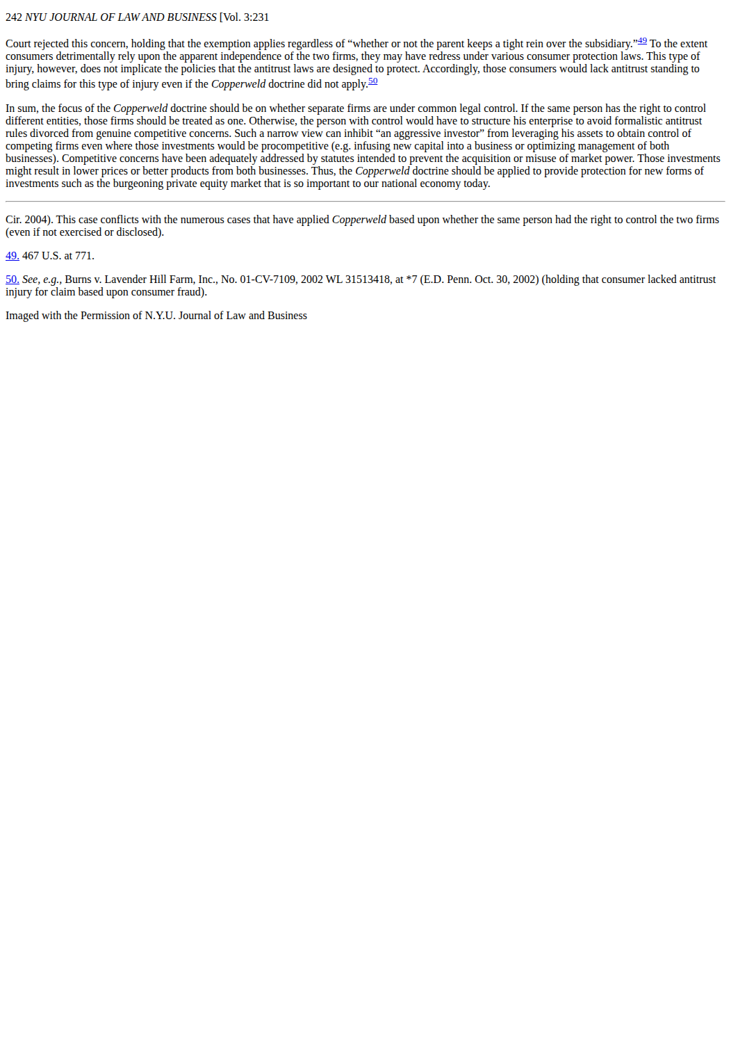242 NYU JOURNAL OF LAW AND BUSINESS [Vol. 3:231
Court rejected this concern, holding that the exemption applies regardless of “whether or not the parent keeps a tight rein over the subsidiary.”49 To the extent consumers detrimentally rely upon the apparent independence of the two firms, they may have redress under various consumer protection laws. This type of injury, however, does not implicate the policies that the antitrust laws are designed to protect. Accordingly, those consumers would lack antitrust standing to bring claims for this type of injury even if the Copperweld doctrine did not apply.50
In sum, the focus of the Copperweld doctrine should be on whether separate firms are under common legal control. If the same person has the right to control different entities, those firms should be treated as one. Otherwise, the person with control would have to structure his enterprise to avoid formalistic antitrust rules divorced from genuine competitive concerns. Such a narrow view can inhibit “an aggressive investor” from leveraging his assets to obtain control of competing firms even where those investments would be procompetitive (e.g. infusing new capital into a business or optimizing management of both businesses). Competitive concerns have been adequately addressed by statutes intended to prevent the acquisition or misuse of market power. Those investments might result in lower prices or better products from both businesses. Thus, the Copperweld doctrine should be applied to provide protection for new forms of investments such as the burgeoning private equity market that is so important to our national economy today.
Cir. 2004). This case conflicts with the numerous cases that have applied Copperweld based upon whether the same person had the right to control the two firms (even if not exercised or disclosed).
49. 467 U.S. at 771.
50. See, e.g., Burns v. Lavender Hill Farm, Inc., No. 01-CV-7109, 2002 WL 31513418, at *7 (E.D. Penn. Oct. 30, 2002) (holding that consumer lacked antitrust injury for claim based upon consumer fraud).
Imaged with the Permission of N.Y.U. Journal of Law and Business